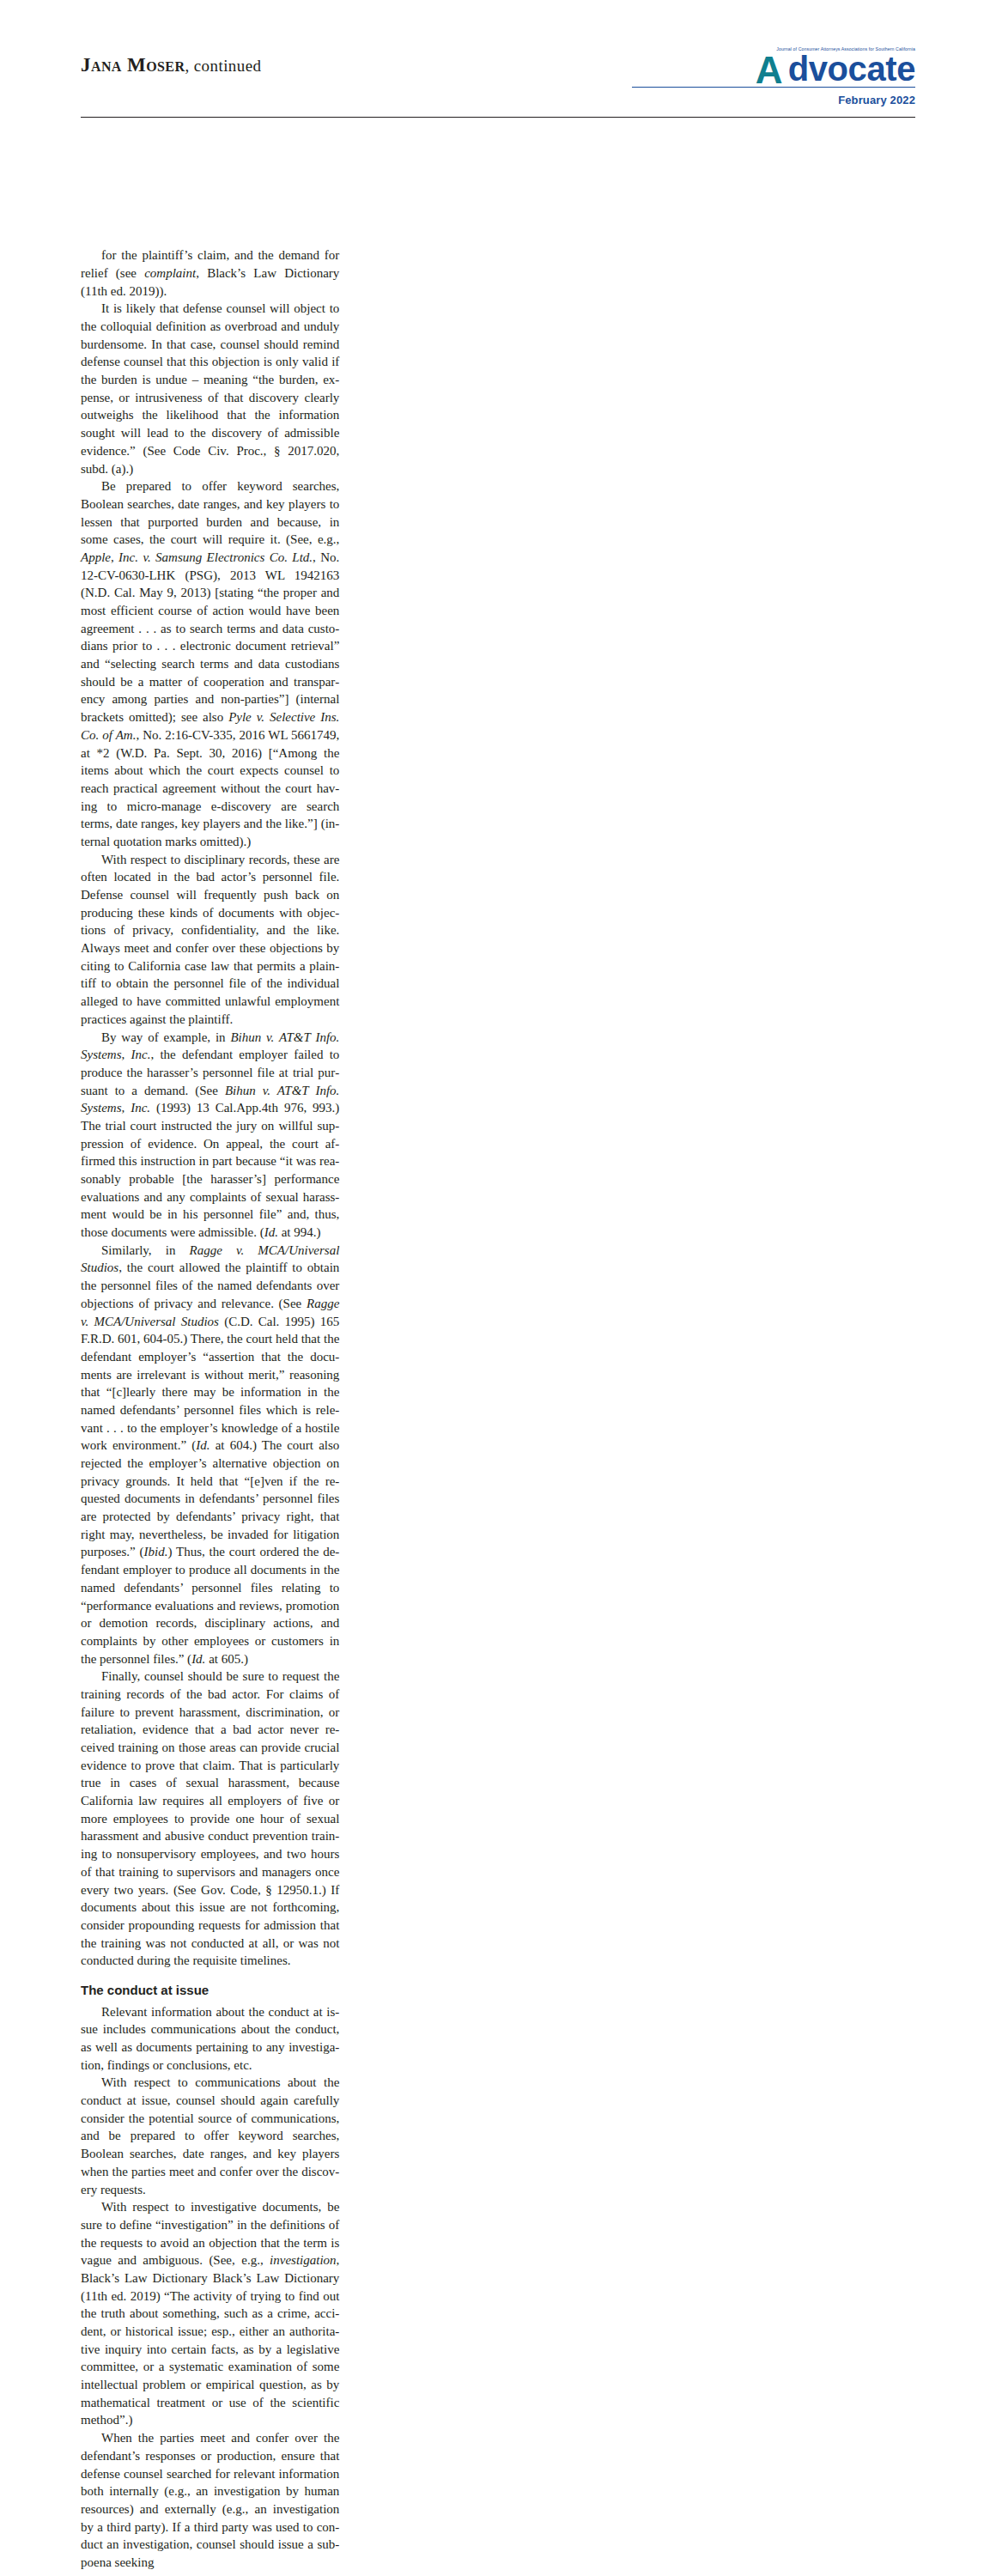Jana Moser, continued
Journal of Consumer Attorneys Associations for Southern California
Advocate
February 2022
for the plaintiff’s claim, and the demand for relief (see complaint, Black’s Law Dictionary (11th ed. 2019)).
It is likely that defense counsel will object to the colloquial definition as overbroad and unduly burdensome. In that case, counsel should remind defense counsel that this objection is only valid if the burden is undue – meaning “the burden, expense, or intrusiveness of that discovery clearly outweighs the likelihood that the information sought will lead to the discovery of admissible evidence.” (See Code Civ. Proc., § 2017.020, subd. (a).)
Be prepared to offer keyword searches, Boolean searches, date ranges, and key players to lessen that purported burden and because, in some cases, the court will require it. (See, e.g., Apple, Inc. v. Samsung Electronics Co. Ltd., No. 12-CV-0630-LHK (PSG), 2013 WL 1942163 (N.D. Cal. May 9, 2013) [stating “the proper and most efficient course of action would have been agreement . . . as to search terms and data custodians prior to . . . electronic document retrieval” and “selecting search terms and data custodians should be a matter of cooperation and transparency among parties and non-parties”] (internal brackets omitted); see also Pyle v. Selective Ins. Co. of Am., No. 2:16-CV-335, 2016 WL 5661749, at *2 (W.D. Pa. Sept. 30, 2016) [“Among the items about which the court expects counsel to reach practical agreement without the court having to micro-manage e-discovery are search terms, date ranges, key players and the like.”] (internal quotation marks omitted).)
With respect to disciplinary records, these are often located in the bad actor’s personnel file. Defense counsel will frequently push back on producing these kinds of documents with objections of privacy, confidentiality, and the like. Always meet and confer over these objections by citing to California case law that permits a plaintiff to obtain the personnel file of the individual alleged to have committed unlawful employment practices against the plaintiff.
By way of example, in Bihun v. AT&T Info. Systems, Inc., the defendant employer failed to produce the harasser’s personnel file at trial pursuant to a demand. (See Bihun v. AT&T Info. Systems, Inc. (1993) 13 Cal.App.4th 976, 993.) The trial court instructed the jury on willful suppression of evidence. On appeal, the court affirmed this instruction in part because “it was reasonably probable [the harasser’s] performance evaluations and any complaints of sexual harassment would be in his personnel file” and, thus, those documents were admissible. (Id. at 994.)
Similarly, in Ragge v. MCA/Universal Studios, the court allowed the plaintiff to obtain the personnel files of the named defendants over objections of privacy and relevance. (See Ragge v. MCA/Universal Studios (C.D. Cal. 1995) 165 F.R.D. 601, 604-05.) There, the court held that the defendant employer’s “assertion that the documents are irrelevant is without merit,” reasoning that “[c]learly there may be information in the named defendants’ personnel files which is relevant . . . to the employer’s knowledge of a hostile work environment.” (Id. at 604.) The court also rejected the employer’s alternative objection on privacy grounds. It held that “[e]ven if the requested documents in defendants’ personnel files are protected by defendants’ privacy right, that right may, nevertheless, be invaded for litigation purposes.” (Ibid.) Thus, the court ordered the defendant employer to produce all documents in the named defendants’ personnel files relating to “performance evaluations and reviews, promotion or demotion records, disciplinary actions, and complaints by other employees or customers in the personnel files.” (Id. at 605.)
Finally, counsel should be sure to request the training records of the bad actor. For claims of failure to prevent harassment, discrimination, or retaliation, evidence that a bad actor never received training on those areas can provide crucial evidence to prove that claim. That is particularly true in cases of sexual harassment, because California law requires all employers of five or more employees to provide one hour of sexual harassment and abusive conduct prevention training to nonsupervisory employees, and two hours of that training to supervisors and managers once every two years. (See Gov. Code, § 12950.1.) If documents about this issue are not forthcoming, consider propounding requests for admission that the training was not conducted at all, or was not conducted during the requisite timelines.
The conduct at issue
Relevant information about the conduct at issue includes communications about the conduct, as well as documents pertaining to any investigation, findings or conclusions, etc.
With respect to communications about the conduct at issue, counsel should again carefully consider the potential source of communications, and be prepared to offer keyword searches, Boolean searches, date ranges, and key players when the parties meet and confer over the discovery requests.
With respect to investigative documents, be sure to define “investigation” in the definitions of the requests to avoid an objection that the term is vague and ambiguous. (See, e.g., investigation, Black’s Law Dictionary Black’s Law Dictionary (11th ed. 2019) “The activity of trying to find out the truth about something, such as a crime, accident, or historical issue; esp., either an authoritative inquiry into certain facts, as by a legislative committee, or a systematic examination of some intellectual problem or empirical question, as by mathematical treatment or use of the scientific method”.)
When the parties meet and confer over the defendant’s responses or production, ensure that defense counsel searched for relevant information both internally (e.g., an investigation by human resources) and externally (e.g., an investigation by a third party). If a third party was used to conduct an investigation, counsel should issue a subpoena seeking